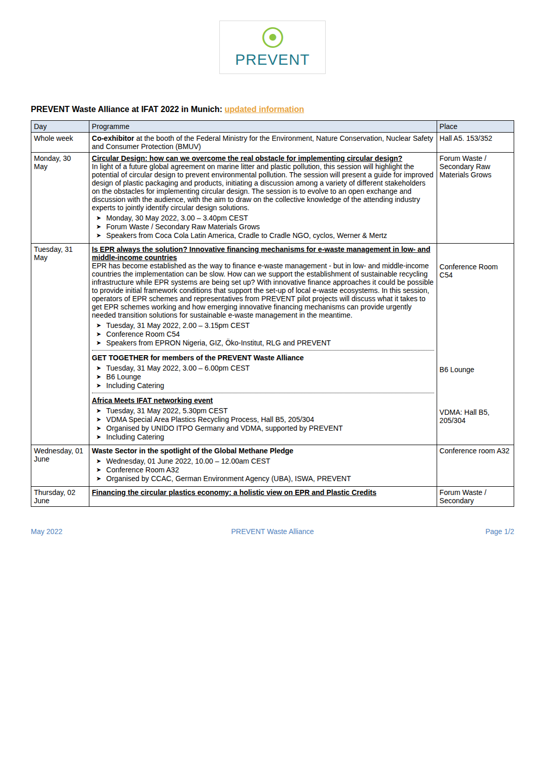⦿
PREVENT
PREVENT Waste Alliance at IFAT 2022 in Munich: updated information
| Day | Programme | Place |
| --- | --- | --- |
| Whole week | Co-exhibitor at the booth of the Federal Ministry for the Environment, Nature Conservation, Nuclear Safety and Consumer Protection (BMUV) | Hall A5. 153/352 |
| Monday, 30 May | Circular Design: how can we overcome the real obstacle for implementing circular design? In light of a future global agreement on marine litter and plastic pollution, this session will highlight the potential of circular design to prevent environmental pollution. The session will present a guide for improved design of plastic packaging and products, initiating a discussion among a variety of different stakeholders on the obstacles for implementing circular design. The session is to evolve to an open exchange and discussion with the audience, with the aim to draw on the collective knowledge of the attending industry experts to jointly identify circular design solutions. Monday, 30 May 2022, 3.00 – 3.40pm CEST Forum Waste / Secondary Raw Materials Grows Speakers from Coca Cola Latin America, Cradle to Cradle NGO, cyclos, Werner & Mertz | Forum Waste / Secondary Raw Materials Grows |
| Tuesday, 31 May | Is EPR always the solution? Innovative financing mechanisms for e-waste management in low- and middle-income countries EPR has become established as the way to finance e-waste management - but in low- and middle-income countries the implementation can be slow. How can we support the establishment of sustainable recycling infrastructure while EPR systems are being set up? With innovative finance approaches it could be possible to provide initial framework conditions that support the set-up of local e-waste ecosystems. In this session, operators of EPR schemes and representatives from PREVENT pilot projects will discuss what it takes to get EPR schemes working and how emerging innovative financing mechanisms can provide urgently needed transition solutions for sustainable e-waste management in the meantime. Tuesday, 31 May 2022, 2.00 – 3.15pm CEST Conference Room C54 Speakers from EPRON Nigeria, GIZ, Öko-Institut, RLG and PREVENT GET TOGETHER for members of the PREVENT Waste Alliance Tuesday, 31 May 2022, 3.00 – 6.00pm CEST B6 Lounge Including Catering Africa Meets IFAT networking event Tuesday, 31 May 2022, 5.30pm CEST VDMA Special Area Plastics Recycling Process, Hall B5, 205/304 Organised by UNIDO ITPO Germany and VDMA, supported by PREVENT Including Catering | Conference Room C54 B6 Lounge VDMA: Hall B5, 205/304 |
| Wednesday, 01 June | Waste Sector in the spotlight of the Global Methane Pledge Wednesday, 01 June 2022, 10.00 – 12.00am CEST Conference Room A32 Organised by CCAC, German Environment Agency (UBA), ISWA, PREVENT | Conference room A32 |
| Thursday, 02 June | Financing the circular plastics economy: a holistic view on EPR and Plastic Credits | Forum Waste / Secondary |
May 2022 PREVENT Waste Alliance Page 1/2